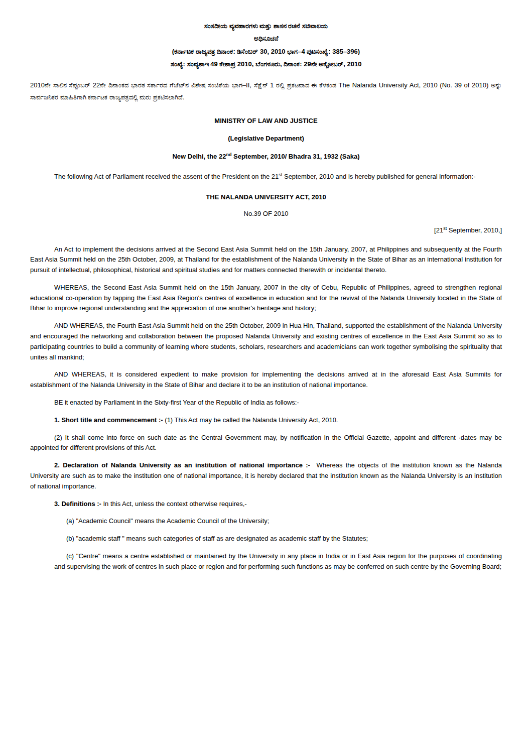ಸಂಸದೀಯ ವ್ಯವಹಾರಗಳು ಮತ್ತು ಶಾಸನ ರಚನೆ ಸಚಿವಾಲಯ
ಅಧಿಸೂಚನೆ
(ಕರ್ನಾಟಕ ರಾಜ್ಯಪತ್ರ ದಿನಾಂಕ: ಡಿಸೆಂಬರ್ 30, 2010 ಭಾಗ–4 ಪುಟಸಂಖ್ಯೆ: 385–396)
ಸಂಖ್ಯೆ: ಸಂವ್ಯಶಾಇ 49 ಕೇಶಾಪ್ರ 2010, ಬೆಂಗಳೂರು, ದಿನಾಂಕ: 29ನೇ ಅಕ್ಟೋಬರ್, 2010
2010ನೇ ಸಾಲಿನ ಸೆಪ್ಟಂಬರ್ 22ನೇ ದಿನಾಂಕದ ಭಾರತ ಸರ್ಕಾರದ ಗೆಜೆಟ್‌ನ ವಿಶೇಷ ಸಂಚಿಕೆಯ ಭಾಗ–II, ಸೆಕ್ಷೆನ್ 1 ರಲ್ಲಿ ಪ್ರಕಟವಾದ ಈ ಕೆಳಕಂಡ The Nalanda University Act, 2010 (No. 39 of 2010) ಅನ್ನು ಸಾರ್ವಜನಿಕರ ಮಾಹಿತಿಗಾಗಿ ಕರ್ನಾಟಕ ರಾಜ್ಯಪತ್ರದಲ್ಲಿ ಮರು ಪ್ರಕಟಿಸಲಾಗಿದೆ.
MINISTRY OF LAW AND JUSTICE
(Legislative Department)
New Delhi, the 22nd September, 2010/ Bhadra 31, 1932 (Saka)
The following Act of Parliament received the assent of the President on the 21st September, 2010 and is hereby published for general information:-
THE NALANDA UNIVERSITY ACT, 2010
No.39 OF 2010
[21st September, 2010,]
An Act to implement the decisions arrived at the Second East Asia Summit held on the 15th January, 2007, at Philippines and subsequently at the Fourth East Asia Summit held on the 25th October, 2009, at Thailand for the establishment of the Nalanda University in the State of Bihar as an international institution for pursuit of intellectual, philosophical, historical and spiritual studies and for matters connected therewith or incidental thereto.
WHEREAS, the Second East Asia Summit held on the 15th January, 2007 in the city of Cebu, Republic of Philippines, agreed to strengthen regional educational co-operation by tapping the East Asia Region's centres of excellence in education and for the revival of the Nalanda University located in the State of Bihar to improve regional understanding and the appreciation of one another's heritage and history;
AND WHEREAS, the Fourth East Asia Summit held on the 25th October, 2009 in Hua Hin, Thailand, supported the establishment of the Nalanda University and encouraged the networking and collaboration between the proposed Nalanda University and existing centres of excellence in the East Asia Summit so as to participating countries to build a community of learning where students, scholars, researchers and academicians can work together symbolising the spirituality that unites all mankind;
AND WHEREAS, it is considered expedient to make provision for implementing the decisions arrived at in the aforesaid East Asia Summits for establishment of the Nalanda University in the State of Bihar and declare it to be an institution of national importance.
BE it enacted by Parliament in the Sixty-first Year of the Republic of India as follows:-
1. Short title and commencement :- (1) This Act may be called the Nalanda University Act, 2010.
(2) It shall come into force on such date as the Central Government may, by notification in the Official Gazette, appoint and different ·dates may be appointed for different provisions of this Act.
2. Declaration of Nalanda University as an institution of national importance :- Whereas the objects of the institution known as the Nalanda University are such as to make the institution one of national importance, it is hereby declared that the institution known as the Nalanda University is an institution of national importance.
3. Definitions :- In this Act, unless the context otherwise requires,-
(a) "Academic Council" means the Academic Council of the University;
(b) "academic staff " means such categories of staff as are designated as academic staff by the Statutes;
(c) "Centre" means a centre established or maintained by the University in any place in India or in East Asia region for the purposes of coordinating and supervising the work of centres in such place or region and for performing such functions as may be conferred on such centre by the Governing Board;